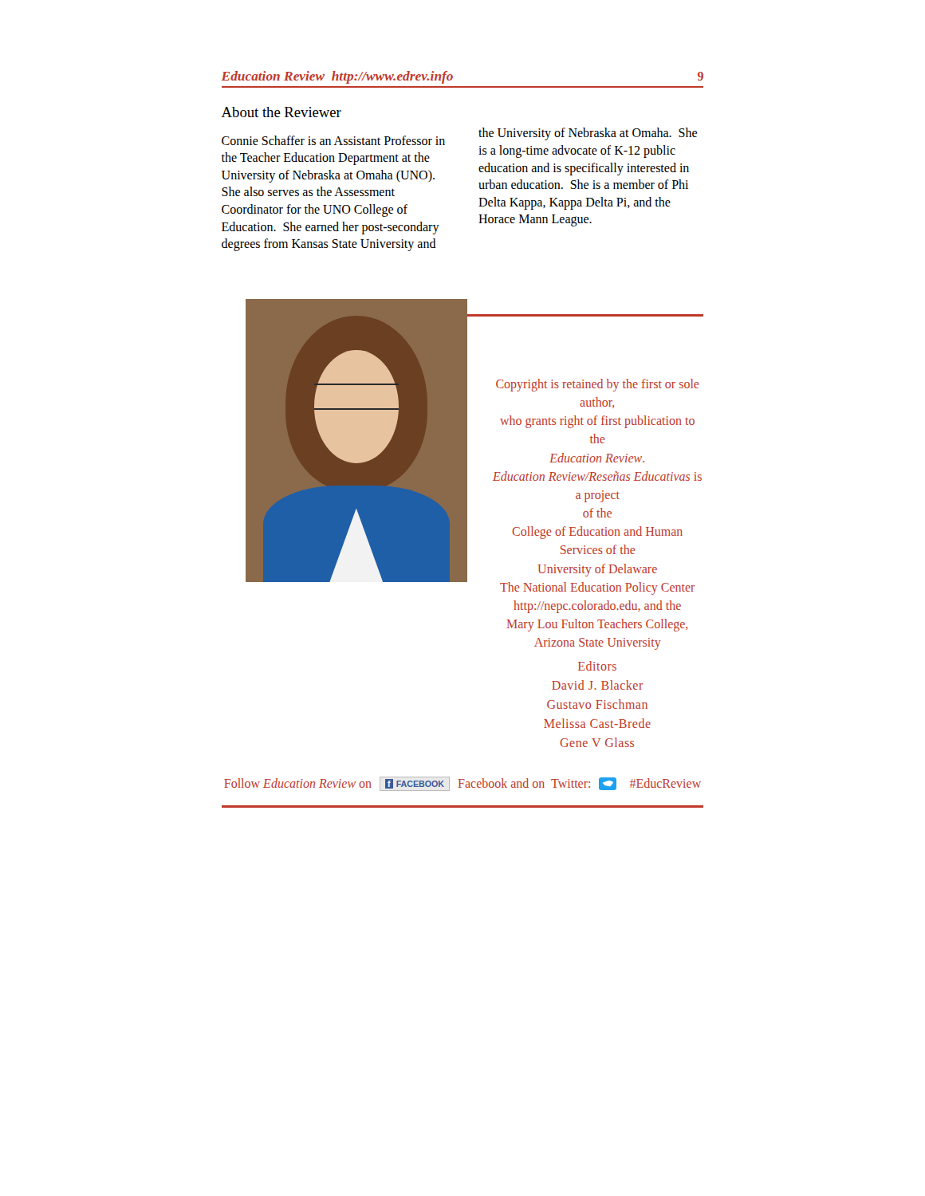Education Review http://www.edrev.info 9
About the Reviewer
Connie Schaffer is an Assistant Professor in the Teacher Education Department at the University of Nebraska at Omaha (UNO). She also serves as the Assessment Coordinator for the UNO College of Education. She earned her post-secondary degrees from Kansas State University and
the University of Nebraska at Omaha. She is a long-time advocate of K-12 public education and is specifically interested in urban education. She is a member of Phi Delta Kappa, Kappa Delta Pi, and the Horace Mann League.
Copyright is retained by the first or sole author,
who grants right of first publication to the
Education Review.
Education Review/Reseñas Educativas is a project
of the
College of Education and Human Services of the
University of Delaware
The National Education Policy Center
http://nepc.colorado.edu, and the
Mary Lou Fulton Teachers College, Arizona State University
Editors
David J. Blacker
Gustavo Fischman
Melissa Cast-Brede
Gene V Glass
Follow Education Review on f FACEBOOK Facebook and on Twitter: #EducReview